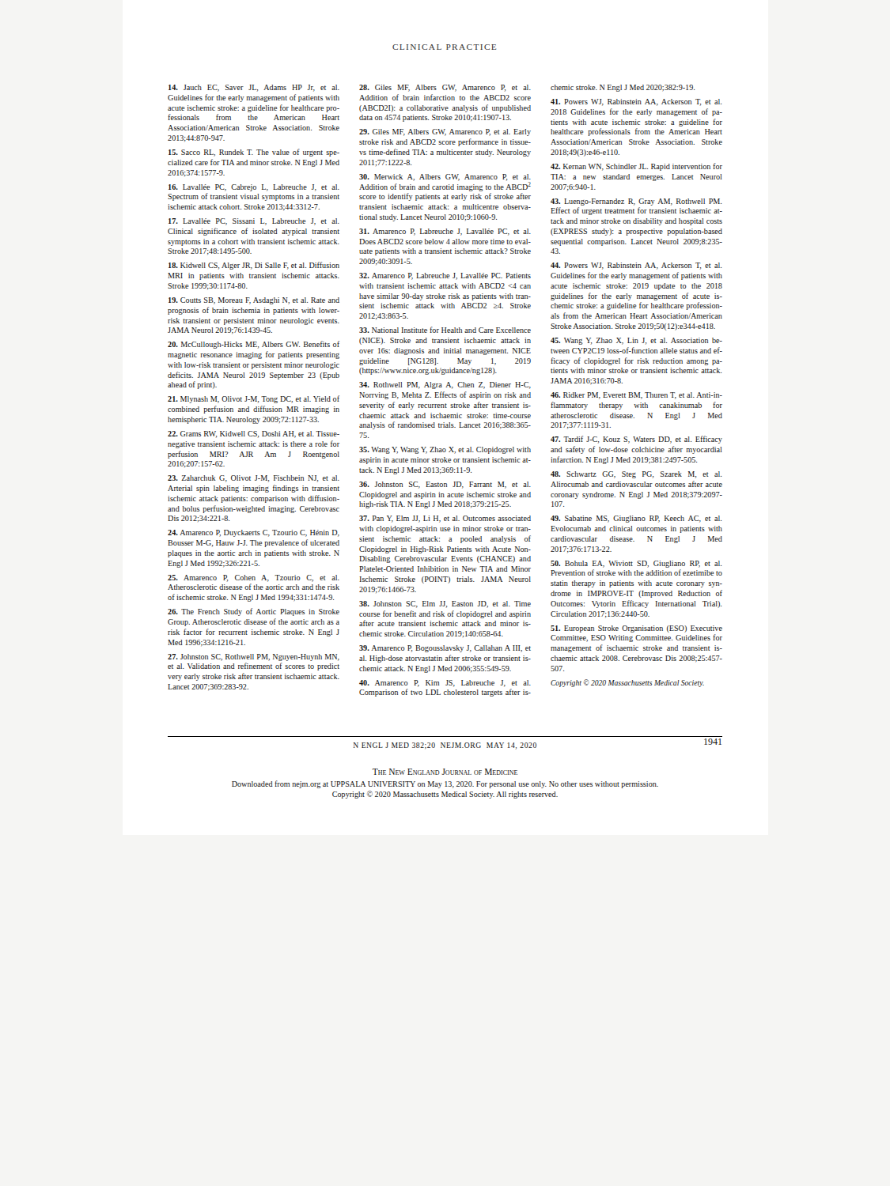Clinical Practice
14. Jauch EC, Saver JL, Adams HP Jr, et al. Guidelines for the early management of patients with acute ischemic stroke: a guideline for healthcare professionals from the American Heart Association/American Stroke Association. Stroke 2013;44:870-947.
15. Sacco RL, Rundek T. The value of urgent specialized care for TIA and minor stroke. N Engl J Med 2016;374:1577-9.
16. Lavallée PC, Cabrejo L, Labreuche J, et al. Spectrum of transient visual symptoms in a transient ischemic attack cohort. Stroke 2013;44:3312-7.
17. Lavallée PC, Sissani L, Labreuche J, et al. Clinical significance of isolated atypical transient symptoms in a cohort with transient ischemic attack. Stroke 2017;48:1495-500.
18. Kidwell CS, Alger JR, Di Salle F, et al. Diffusion MRI in patients with transient ischemic attacks. Stroke 1999;30:1174-80.
19. Coutts SB, Moreau F, Asdaghi N, et al. Rate and prognosis of brain ischemia in patients with lower-risk transient or persistent minor neurologic events. JAMA Neurol 2019;76:1439-45.
20. McCullough-Hicks ME, Albers GW. Benefits of magnetic resonance imaging for patients presenting with low-risk transient or persistent minor neurologic deficits. JAMA Neurol 2019 September 23 (Epub ahead of print).
21. Mlynash M, Olivot J-M, Tong DC, et al. Yield of combined perfusion and diffusion MR imaging in hemispheric TIA. Neurology 2009;72:1127-33.
22. Grams RW, Kidwell CS, Doshi AH, et al. Tissue-negative transient ischemic attack: is there a role for perfusion MRI? AJR Am J Roentgenol 2016;207:157-62.
23. Zaharchuk G, Olivot J-M, Fischbein NJ, et al. Arterial spin labeling imaging findings in transient ischemic attack patients: comparison with diffusion- and bolus perfusion-weighted imaging. Cerebrovasc Dis 2012;34:221-8.
24. Amarenco P, Duyckaerts C, Tzourio C, Hénin D, Bousser M-G, Hauw J-J. The prevalence of ulcerated plaques in the aortic arch in patients with stroke. N Engl J Med 1992;326:221-5.
25. Amarenco P, Cohen A, Tzourio C, et al. Atherosclerotic disease of the aortic arch and the risk of ischemic stroke. N Engl J Med 1994;331:1474-9.
26. The French Study of Aortic Plaques in Stroke Group. Atherosclerotic disease of the aortic arch as a risk factor for recurrent ischemic stroke. N Engl J Med 1996;334:1216-21.
27. Johnston SC, Rothwell PM, Nguyen-Huynh MN, et al. Validation and refinement of scores to predict very early stroke risk after transient ischaemic attack. Lancet 2007;369:283-92.
28. Giles MF, Albers GW, Amarenco P, et al. Addition of brain infarction to the ABCD2 score (ABCD2I): a collaborative analysis of unpublished data on 4574 patients. Stroke 2010;41:1907-13.
29. Giles MF, Albers GW, Amarenco P, et al. Early stroke risk and ABCD2 score performance in tissue- vs time-defined TIA: a multicenter study. Neurology 2011;77:1222-8.
30. Merwick A, Albers GW, Amarenco P, et al. Addition of brain and carotid imaging to the ABCD2 score to identify patients at early risk of stroke after transient ischaemic attack: a multicentre observational study. Lancet Neurol 2010;9:1060-9.
31. Amarenco P, Labreuche J, Lavallée PC, et al. Does ABCD2 score below 4 allow more time to evaluate patients with a transient ischemic attack? Stroke 2009;40:3091-5.
32. Amarenco P, Labreuche J, Lavallée PC. Patients with transient ischemic attack with ABCD2 <4 can have similar 90-day stroke risk as patients with transient ischemic attack with ABCD2 ≥4. Stroke 2012;43:863-5.
33. National Institute for Health and Care Excellence (NICE). Stroke and transient ischaemic attack in over 16s: diagnosis and initial management. NICE guideline [NG128]. May 1, 2019 (https://www.nice.org.uk/guidance/ng128).
34. Rothwell PM, Algra A, Chen Z, Diener H-C, Norrving B, Mehta Z. Effects of aspirin on risk and severity of early recurrent stroke after transient ischaemic attack and ischaemic stroke: time-course analysis of randomised trials. Lancet 2016;388:365-75.
35. Wang Y, Wang Y, Zhao X, et al. Clopidogrel with aspirin in acute minor stroke or transient ischemic attack. N Engl J Med 2013;369:11-9.
36. Johnston SC, Easton JD, Farrant M, et al. Clopidogrel and aspirin in acute ischemic stroke and high-risk TIA. N Engl J Med 2018;379:215-25.
37. Pan Y, Elm JJ, Li H, et al. Outcomes associated with clopidogrel-aspirin use in minor stroke or transient ischemic attack: a pooled analysis of Clopidogrel in High-Risk Patients with Acute Non-Disabling Cerebrovascular Events (CHANCE) and Platelet-Oriented Inhibition in New TIA and Minor Ischemic Stroke (POINT) trials. JAMA Neurol 2019;76:1466-73.
38. Johnston SC, Elm JJ, Easton JD, et al. Time course for benefit and risk of clopidogrel and aspirin after acute transient ischemic attack and minor ischemic stroke. Circulation 2019;140:658-64.
39. Amarenco P, Bogousslavsky J, Callahan A III, et al. High-dose atorvastatin after stroke or transient ischemic attack. N Engl J Med 2006;355:549-59.
40. Amarenco P, Kim JS, Labreuche J, et al. Comparison of two LDL cholesterol targets after ischemic stroke. N Engl J Med 2020;382:9-19.
41. Powers WJ, Rabinstein AA, Ackerson T, et al. 2018 Guidelines for the early management of patients with acute ischemic stroke: a guideline for healthcare professionals from the American Heart Association/American Stroke Association. Stroke 2018;49(3):e46-e110.
42. Kernan WN, Schindler JL. Rapid intervention for TIA: a new standard emerges. Lancet Neurol 2007;6:940-1.
43. Luengo-Fernandez R, Gray AM, Rothwell PM. Effect of urgent treatment for transient ischaemic attack and minor stroke on disability and hospital costs (EXPRESS study): a prospective population-based sequential comparison. Lancet Neurol 2009;8:235-43.
44. Powers WJ, Rabinstein AA, Ackerson T, et al. Guidelines for the early management of patients with acute ischemic stroke: 2019 update to the 2018 guidelines for the early management of acute ischemic stroke: a guideline for healthcare professionals from the American Heart Association/American Stroke Association. Stroke 2019;50(12):e344-e418.
45. Wang Y, Zhao X, Lin J, et al. Association between CYP2C19 loss-of-function allele status and efficacy of clopidogrel for risk reduction among patients with minor stroke or transient ischemic attack. JAMA 2016;316:70-8.
46. Ridker PM, Everett BM, Thuren T, et al. Anti-inflammatory therapy with canakinumab for atherosclerotic disease. N Engl J Med 2017;377:1119-31.
47. Tardif J-C, Kouz S, Waters DD, et al. Efficacy and safety of low-dose colchicine after myocardial infarction. N Engl J Med 2019;381:2497-505.
48. Schwartz GG, Steg PG, Szarek M, et al. Alirocumab and cardiovascular outcomes after acute coronary syndrome. N Engl J Med 2018;379:2097-107.
49. Sabatine MS, Giugliano RP, Keech AC, et al. Evolocumab and clinical outcomes in patients with cardiovascular disease. N Engl J Med 2017;376:1713-22.
50. Bohula EA, Wiviott SD, Giugliano RP, et al. Prevention of stroke with the addition of ezetimibe to statin therapy in patients with acute coronary syndrome in IMPROVE-IT (Improved Reduction of Outcomes: Vytorin Efficacy International Trial). Circulation 2017;136:2440-50.
51. European Stroke Organisation (ESO) Executive Committee, ESO Writing Committee. Guidelines for management of ischaemic stroke and transient ischaemic attack 2008. Cerebrovasc Dis 2008;25:457-507.
Copyright © 2020 Massachusetts Medical Society.
n engl j med 382;20 nejm.org May 14, 2020 1941
The New England Journal of Medicine
Downloaded from nejm.org at UPPSALA UNIVERSITY on May 13, 2020. For personal use only. No other uses without permission.
Copyright © 2020 Massachusetts Medical Society. All rights reserved.